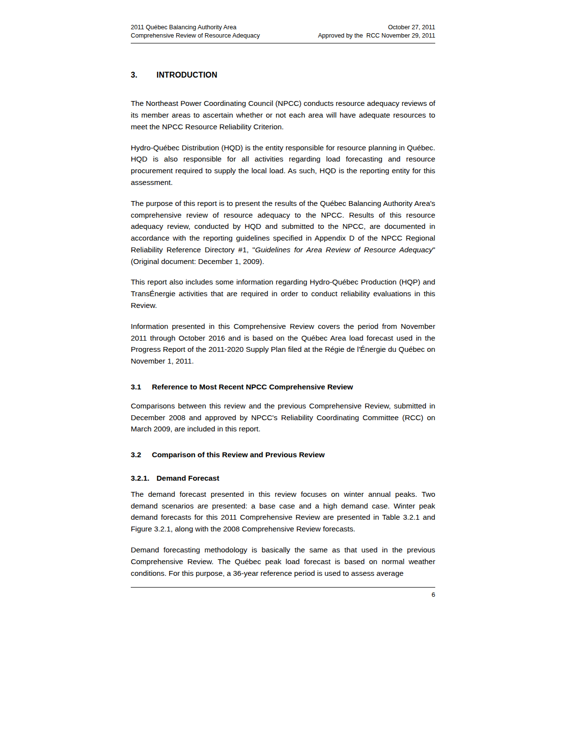2011 Québec Balancing Authority Area
Comprehensive Review of Resource Adequacy
October 27, 2011
Approved by the RCC November 29, 2011
3. INTRODUCTION
The Northeast Power Coordinating Council (NPCC) conducts resource adequacy reviews of its member areas to ascertain whether or not each area will have adequate resources to meet the NPCC Resource Reliability Criterion.
Hydro-Québec Distribution (HQD) is the entity responsible for resource planning in Québec. HQD is also responsible for all activities regarding load forecasting and resource procurement required to supply the local load. As such, HQD is the reporting entity for this assessment.
The purpose of this report is to present the results of the Québec Balancing Authority Area's comprehensive review of resource adequacy to the NPCC. Results of this resource adequacy review, conducted by HQD and submitted to the NPCC, are documented in accordance with the reporting guidelines specified in Appendix D of the NPCC Regional Reliability Reference Directory #1, "Guidelines for Area Review of Resource Adequacy" (Original document: December 1, 2009).
This report also includes some information regarding Hydro-Québec Production (HQP) and TransÉnergie activities that are required in order to conduct reliability evaluations in this Review.
Information presented in this Comprehensive Review covers the period from November 2011 through October 2016 and is based on the Québec Area load forecast used in the Progress Report of the 2011-2020 Supply Plan filed at the Régie de l'Énergie du Québec on November 1, 2011.
3.1 Reference to Most Recent NPCC Comprehensive Review
Comparisons between this review and the previous Comprehensive Review, submitted in December 2008 and approved by NPCC's Reliability Coordinating Committee (RCC) on March 2009, are included in this report.
3.2 Comparison of this Review and Previous Review
3.2.1. Demand Forecast
The demand forecast presented in this review focuses on winter annual peaks. Two demand scenarios are presented: a base case and a high demand case. Winter peak demand forecasts for this 2011 Comprehensive Review are presented in Table 3.2.1 and Figure 3.2.1, along with the 2008 Comprehensive Review forecasts.
Demand forecasting methodology is basically the same as that used in the previous Comprehensive Review. The Québec peak load forecast is based on normal weather conditions. For this purpose, a 36-year reference period is used to assess average
6